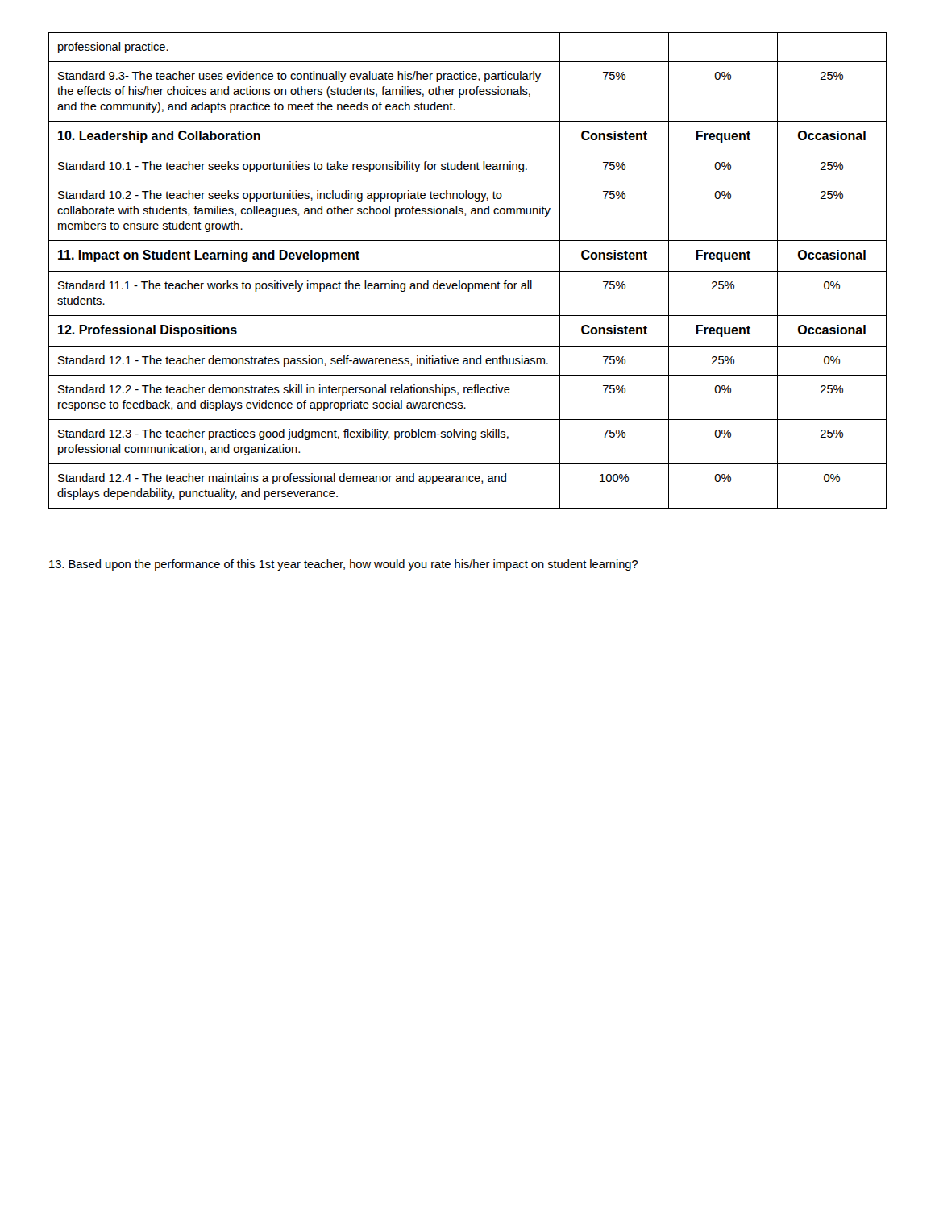| professional practice. | | | |
| Standard 9.3- The teacher uses evidence to continually evaluate his/her practice, particularly the effects of his/her choices and actions on others (students, families, other professionals, and the community), and adapts practice to meet the needs of each student. | 75% | 0% | 25% |
| 10. Leadership and Collaboration | Consistent | Frequent | Occasional |
| Standard 10.1 - The teacher seeks opportunities to take responsibility for student learning. | 75% | 0% | 25% |
| Standard 10.2 - The teacher seeks opportunities, including appropriate technology, to collaborate with students, families, colleagues, and other school professionals, and community members to ensure student growth. | 75% | 0% | 25% |
| 11. Impact on Student Learning and Development | Consistent | Frequent | Occasional |
| Standard 11.1 - The teacher works to positively impact the learning and development for all students. | 75% | 25% | 0% |
| 12. Professional Dispositions | Consistent | Frequent | Occasional |
| Standard 12.1 - The teacher demonstrates passion, self-awareness, initiative and enthusiasm. | 75% | 25% | 0% |
| Standard 12.2 - The teacher demonstrates skill in interpersonal relationships, reflective response to feedback, and displays evidence of appropriate social awareness. | 75% | 0% | 25% |
| Standard 12.3 - The teacher practices good judgment, flexibility, problem-solving skills, professional communication, and organization. | 75% | 0% | 25% |
| Standard 12.4 - The teacher maintains a professional demeanor and appearance, and displays dependability, punctuality, and perseverance. | 100% | 0% | 0% |
13. Based upon the performance of this 1st year teacher, how would you rate his/her impact on student learning?